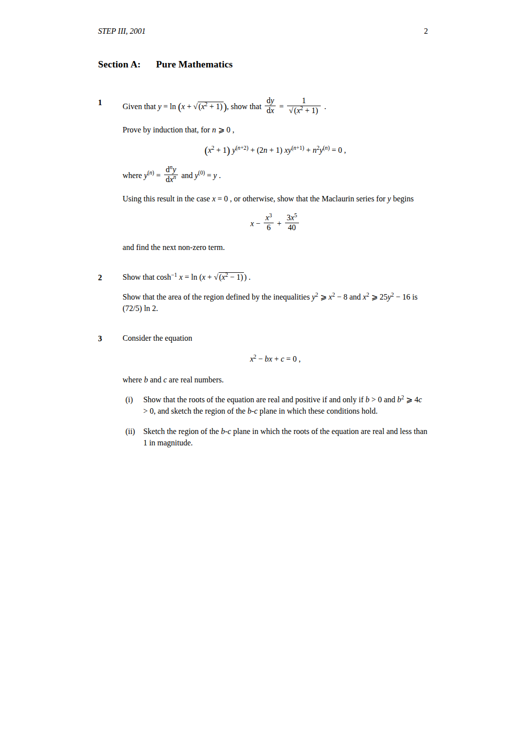STEP III, 2001 2
Section A: Pure Mathematics
1
Given that y = ln (x + √(x2 + 1)), show that dy dx = 1√(x2 + 1) .
Prove by induction that, for n 0 ,
(x2 + 1) y(n+2) + (2n + 1) xy(n+1) + n2y(n) = 0 ,
where y(n) = dny dxn and y(0) = y .
Using this result in the case x = 0 , or otherwise, show that the Maclaurin series for y begins
x − x36 + 3x540
and find the next non-zero term.
2
Show that cosh−1 x = ln (x + √(x2 − 1)) .
Show that the area of the region defined by the inequalities y2 x2 − 8 and x2 25y2 − 16 is (72/5) ln 2.
3
Consider the equation
x2 − bx + c = 0 ,
where b and c are real numbers.
(i) Show that the roots of the equation are real and positive if and only if b > 0 and b2 4c > 0, and sketch the region of the b-c plane in which these conditions hold.
(ii) Sketch the region of the b-c plane in which the roots of the equation are real and less than 1 in magnitude.